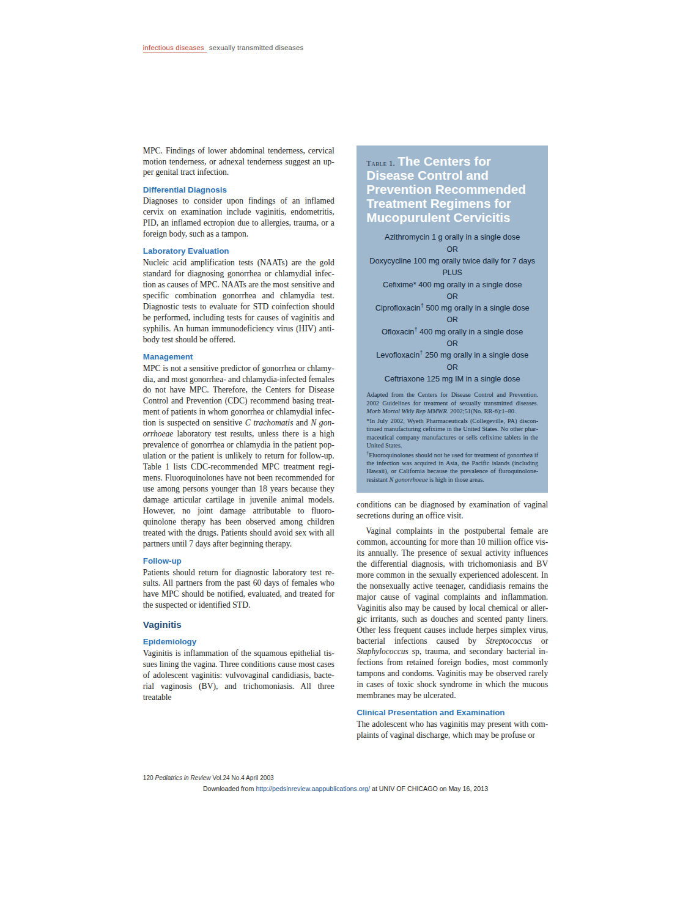infectious diseases sexually transmitted diseases
MPC. Findings of lower abdominal tenderness, cervical motion tenderness, or adnexal tenderness suggest an upper genital tract infection.
Differential Diagnosis
Diagnoses to consider upon findings of an inflamed cervix on examination include vaginitis, endometritis, PID, an inflamed ectropion due to allergies, trauma, or a foreign body, such as a tampon.
Laboratory Evaluation
Nucleic acid amplification tests (NAATs) are the gold standard for diagnosing gonorrhea or chlamydial infection as causes of MPC. NAATs are the most sensitive and specific combination gonorrhea and chlamydia test. Diagnostic tests to evaluate for STD coinfection should be performed, including tests for causes of vaginitis and syphilis. An human immunodeficiency virus (HIV) antibody test should be offered.
Management
MPC is not a sensitive predictor of gonorrhea or chlamydia, and most gonorrhea- and chlamydia-infected females do not have MPC. Therefore, the Centers for Disease Control and Prevention (CDC) recommend basing treatment of patients in whom gonorrhea or chlamydial infection is suspected on sensitive C trachomatis and N gonorrhoeae laboratory test results, unless there is a high prevalence of gonorrhea or chlamydia in the patient population or the patient is unlikely to return for follow-up. Table 1 lists CDC-recommended MPC treatment regimens. Fluoroquinolones have not been recommended for use among persons younger than 18 years because they damage articular cartilage in juvenile animal models. However, no joint damage attributable to fluoroquinolone therapy has been observed among children treated with the drugs. Patients should avoid sex with all partners until 7 days after beginning therapy.
Follow-up
Patients should return for diagnostic laboratory test results. All partners from the past 60 days of females who have MPC should be notified, evaluated, and treated for the suspected or identified STD.
Vaginitis
Epidemiology
Vaginitis is inflammation of the squamous epithelial tissues lining the vagina. Three conditions cause most cases of adolescent vaginitis: vulvovaginal candidiasis, bacterial vaginosis (BV), and trichomoniasis. All three treatable
Table 1. The Centers for Disease Control and Prevention Recommended Treatment Regimens for Mucopurulent Cervicitis
Azithromycin 1 g orally in a single dose
OR
Doxycycline 100 mg orally twice daily for 7 days
PLUS
Cefixime* 400 mg orally in a single dose
OR
Ciprofloxacin† 500 mg orally in a single dose
OR
Ofloxacin† 400 mg orally in a single dose
OR
Levofloxacin† 250 mg orally in a single dose
OR
Ceftriaxone 125 mg IM in a single dose
Adapted from the Centers for Disease Control and Prevention. 2002 Guidelines for treatment of sexually transmitted diseases. Morb Mortal Wkly Rep MMWR. 2002;51(No. RR-6):1–80.
*In July 2002, Wyeth Pharmaceuticals (Collegeville, PA) discontinued manufacturing cefixime in the United States. No other pharmaceutical company manufactures or sells cefixime tablets in the United States.
†Fluoroquinolones should not be used for treatment of gonorrhea if the infection was acquired in Asia, the Pacific islands (including Hawaii), or California because the prevalence of fluroquinolone-resistant N gonorrhoeae is high in those areas.
conditions can be diagnosed by examination of vaginal secretions during an office visit.
Vaginal complaints in the postpubertal female are common, accounting for more than 10 million office visits annually. The presence of sexual activity influences the differential diagnosis, with trichomoniasis and BV more common in the sexually experienced adolescent. In the nonsexually active teenager, candidiasis remains the major cause of vaginal complaints and inflammation. Vaginitis also may be caused by local chemical or allergic irritants, such as douches and scented panty liners. Other less frequent causes include herpes simplex virus, bacterial infections caused by Streptococcus or Staphylococcus sp, trauma, and secondary bacterial infections from retained foreign bodies, most commonly tampons and condoms. Vaginitis may be observed rarely in cases of toxic shock syndrome in which the mucous membranes may be ulcerated.
Clinical Presentation and Examination
The adolescent who has vaginitis may present with complaints of vaginal discharge, which may be profuse or
120 Pediatrics in Review Vol.24 No.4 April 2003
Downloaded from http://pedsinreview.aappublications.org/ at UNIV OF CHICAGO on May 16, 2013